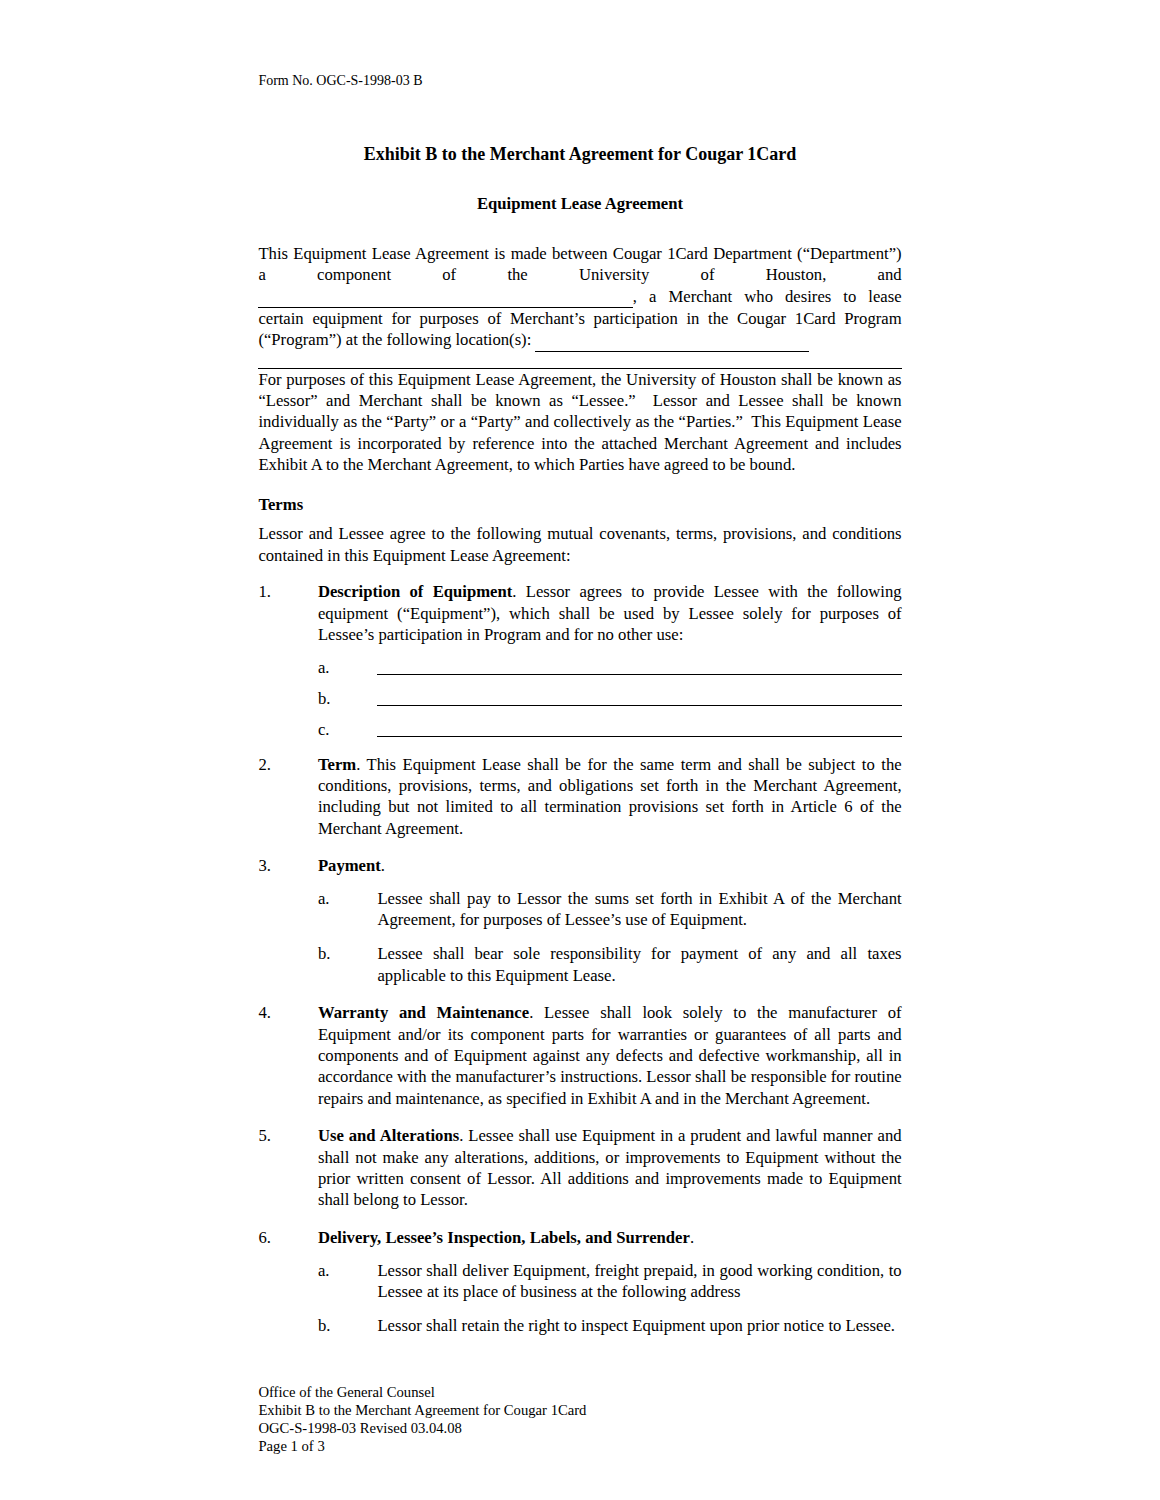Form No. OGC-S-1998-03 B
Exhibit B to the Merchant Agreement for Cougar 1Card
Equipment Lease Agreement
This Equipment Lease Agreement is made between Cougar 1Card Department (“Department”) a component of the University of Houston, and , a Merchant who desires to lease certain equipment for purposes of Merchant’s participation in the Cougar 1Card Program (“Program”) at the following location(s): For purposes of this Equipment Lease Agreement, the University of Houston shall be known as “Lessor” and Merchant shall be known as “Lessee.” Lessor and Lessee shall be known individually as the “Party” or a “Party” and collectively as the “Parties.” This Equipment Lease Agreement is incorporated by reference into the attached Merchant Agreement and includes Exhibit A to the Merchant Agreement, to which Parties have agreed to be bound.
Terms
Lessor and Lessee agree to the following mutual covenants, terms, provisions, and conditions contained in this Equipment Lease Agreement:
1. Description of Equipment. Lessor agrees to provide Lessee with the following equipment (“Equipment”), which shall be used by Lessee solely for purposes of Lessee’s participation in Program and for no other use:
a.
b.
c.
2. Term. This Equipment Lease shall be for the same term and shall be subject to the conditions, provisions, terms, and obligations set forth in the Merchant Agreement, including but not limited to all termination provisions set forth in Article 6 of the Merchant Agreement.
3. Payment.
a. Lessee shall pay to Lessor the sums set forth in Exhibit A of the Merchant Agreement, for purposes of Lessee’s use of Equipment.
b. Lessee shall bear sole responsibility for payment of any and all taxes applicable to this Equipment Lease.
4. Warranty and Maintenance. Lessee shall look solely to the manufacturer of Equipment and/or its component parts for warranties or guarantees of all parts and components and of Equipment against any defects and defective workmanship, all in accordance with the manufacturer’s instructions. Lessor shall be responsible for routine repairs and maintenance, as specified in Exhibit A and in the Merchant Agreement.
5. Use and Alterations. Lessee shall use Equipment in a prudent and lawful manner and shall not make any alterations, additions, or improvements to Equipment without the prior written consent of Lessor. All additions and improvements made to Equipment shall belong to Lessor.
6. Delivery, Lessee’s Inspection, Labels, and Surrender.
a. Lessor shall deliver Equipment, freight prepaid, in good working condition, to Lessee at its place of business at the following address
b. Lessor shall retain the right to inspect Equipment upon prior notice to Lessee.
Office of the General Counsel
Exhibit B to the Merchant Agreement for Cougar 1Card
OGC-S-1998-03 Revised 03.04.08
Page 1 of 3